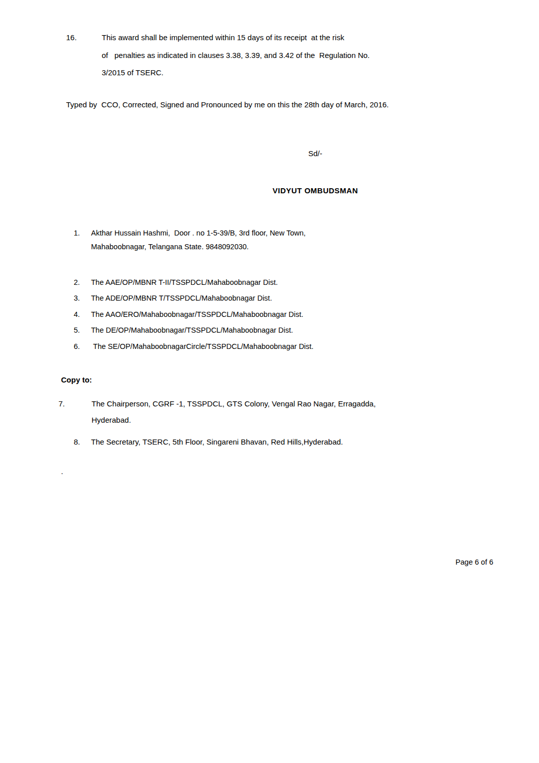16.
This award shall be implemented within 15 days of its receipt at the risk
of penalties as indicated in clauses 3.38, 3.39, and 3.42 of the Regulation No.
3/2015 of TSERC.
Typed by CCO, Corrected, Signed and Pronounced by me on this the 28th day of March, 2016.
Sd/-
VIDYUT OMBUDSMAN
1. Akthar Hussain Hashmi, Door . no 1-5-39/B, 3rd floor, New Town, Mahaboobnagar, Telangana State. 9848092030.
2. The AAE/OP/MBNR T-II/TSSPDCL/Mahaboobnagar Dist.
3. The ADE/OP/MBNR T/TSSPDCL/Mahaboobnagar Dist.
4. The AAO/ERO/Mahaboobnagar/TSSPDCL/Mahaboobnagar Dist.
5. The DE/OP/Mahaboobnagar/TSSPDCL/Mahaboobnagar Dist.
6. The SE/OP/MahaboobnagarCircle/TSSPDCL/Mahaboobnagar Dist.
Copy to:
7. The Chairperson, CGRF -1, TSSPDCL, GTS Colony, Vengal Rao Nagar, Erragadda,
Hyderabad.
8. The Secretary, TSERC, 5th Floor, Singareni Bhavan, Red Hills,Hyderabad.
.
Page 6 of 6